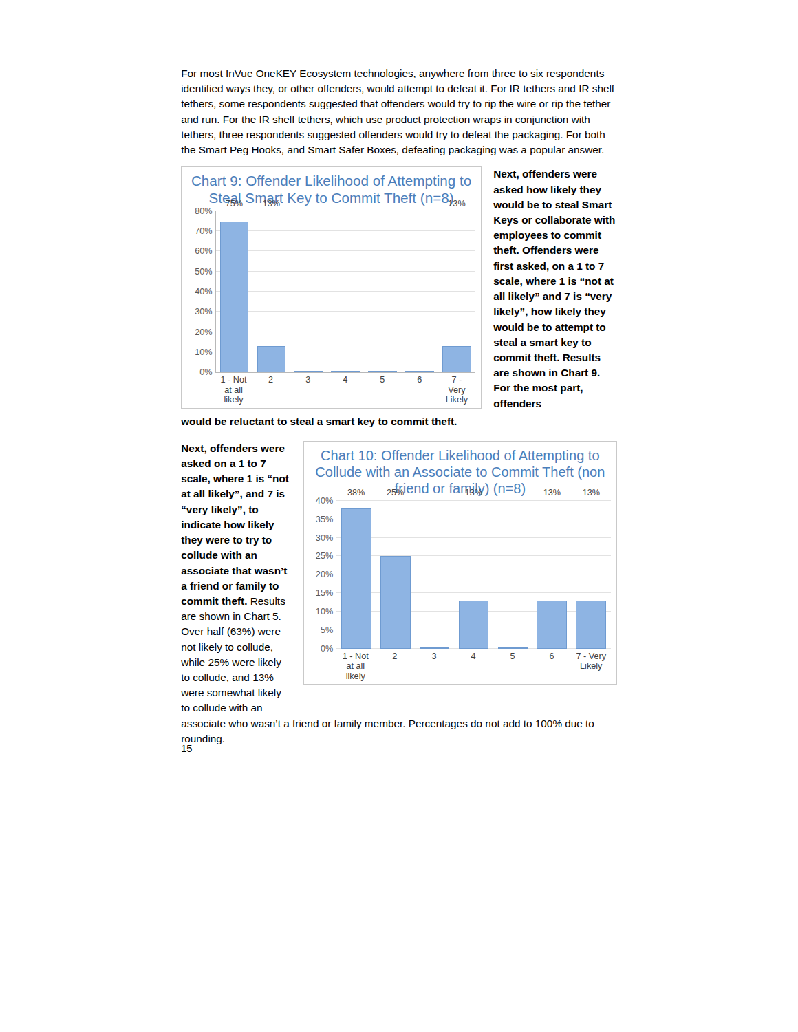For most InVue OneKEY Ecosystem technologies, anywhere from three to six respondents identified ways they, or other offenders, would attempt to defeat it. For IR tethers and IR shelf tethers, some respondents suggested that offenders would try to rip the wire or rip the tether and run. For the IR shelf tethers, which use product protection wraps in conjunction with tethers, three respondents suggested offenders would try to defeat the packaging. For both the Smart Peg Hooks, and Smart Safer Boxes, defeating packaging was a popular answer.
Chart 9: Offender Likelihood of Attempting to Steal Smart Key to Commit Theft (n=8)
80%
70%
60%
50%
40%
30%
20%
10%
0%
75%
13%
13%
1 - Not at all likely
2
3
4
5
6
7 - Very Likely
Next, offenders were asked how likely they would be to steal Smart Keys or collaborate with employees to commit theft. Offenders were first asked, on a 1 to 7 scale, where 1 is “not at all likely” and 7 is “very likely”, how likely they would be to attempt to steal a smart key to commit theft. Results are shown in Chart 9. For the most part, offenders
would be reluctant to steal a smart key to commit theft.
Chart 10: Offender Likelihood of Attempting to Collude with an Associate to Commit Theft (non friend or family) (n=8)
40%
35%
30%
25%
20%
15%
10%
5%
0%
38%
25%
13%
13%
13%
1 - Not at all likely
2
3
4
5
6
7 - Very Likely
Next, offenders were asked on a 1 to 7 scale, where 1 is “not at all likely”, and 7 is “very likely”, to indicate how likely they were to try to collude with an associate that wasn’t a friend or family to commit theft. Results are shown in Chart 5. Over half (63%) were not likely to collude, while 25% were likely to collude, and 13% were somewhat likely to collude with an
associate who wasn’t a friend or family member. Percentages do not add to 100% due to rounding.
15